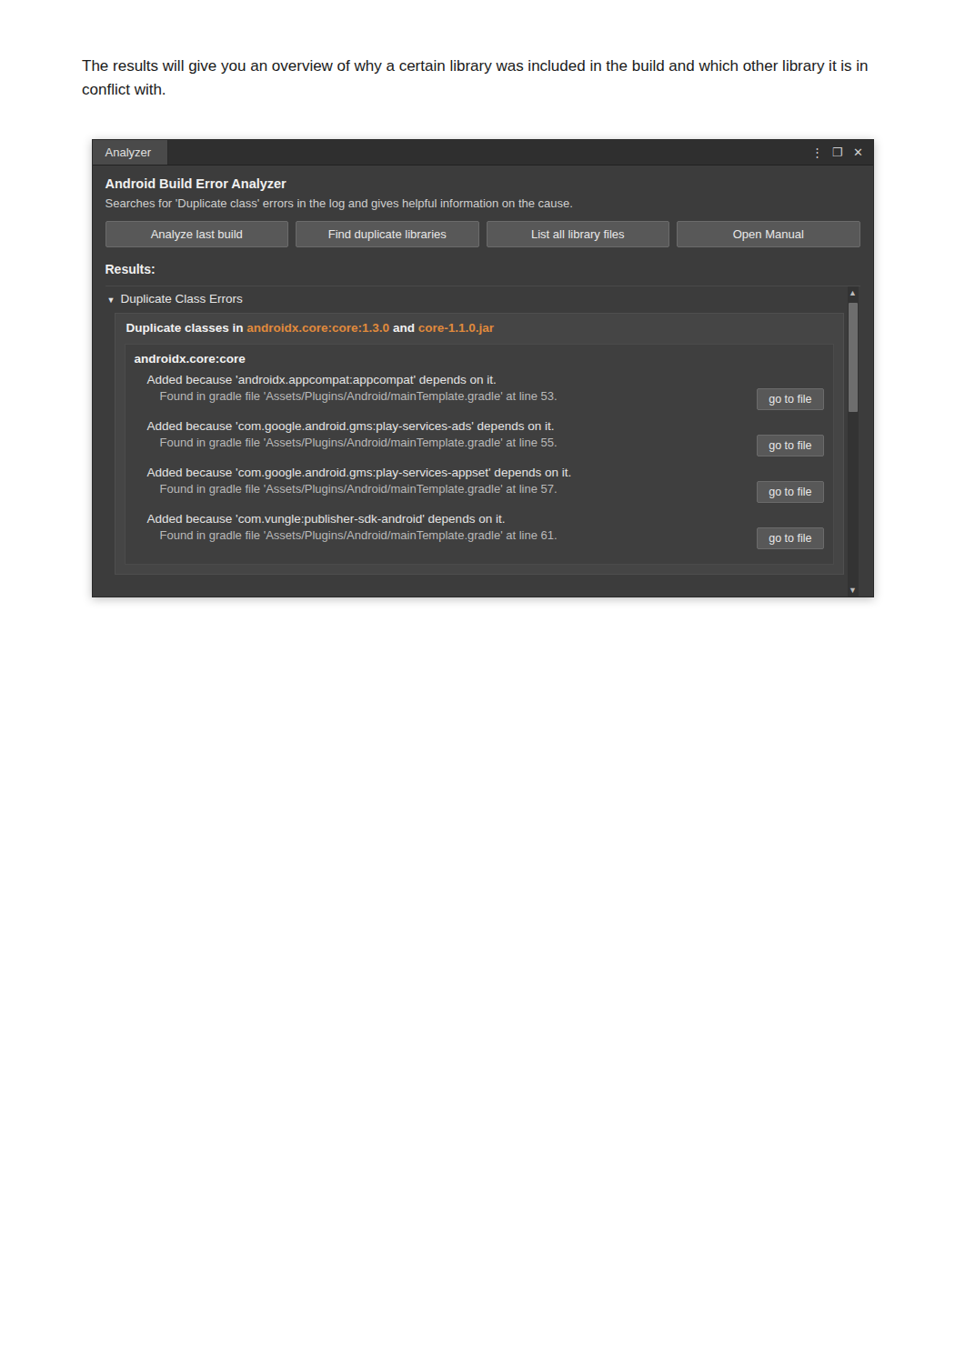The results will give you an overview of why a certain library was included in the build and which other library it is in conflict with.
Analyzer
⋮ ❐ ✕
Android Build Error Analyzer
Searches for 'Duplicate class' errors in the log and gives helpful information on the cause.
Analyze last build
Find duplicate libraries
List all library files
Open Manual
Results:
▲
▼
▼Duplicate Class Errors
Duplicate classes in androidx.core:core:1.3.0 and core-1.1.0.jar
androidx.core:core
Added because 'androidx.appcompat:appcompat' depends on it.
Found in gradle file 'Assets/Plugins/Android/mainTemplate.gradle' at line 53.
go to file
Added because 'com.google.android.gms:play-services-ads' depends on it.
Found in gradle file 'Assets/Plugins/Android/mainTemplate.gradle' at line 55.
go to file
Added because 'com.google.android.gms:play-services-appset' depends on it.
Found in gradle file 'Assets/Plugins/Android/mainTemplate.gradle' at line 57.
go to file
Added because 'com.vungle:publisher-sdk-android' depends on it.
Found in gradle file 'Assets/Plugins/Android/mainTemplate.gradle' at line 61.
go to file